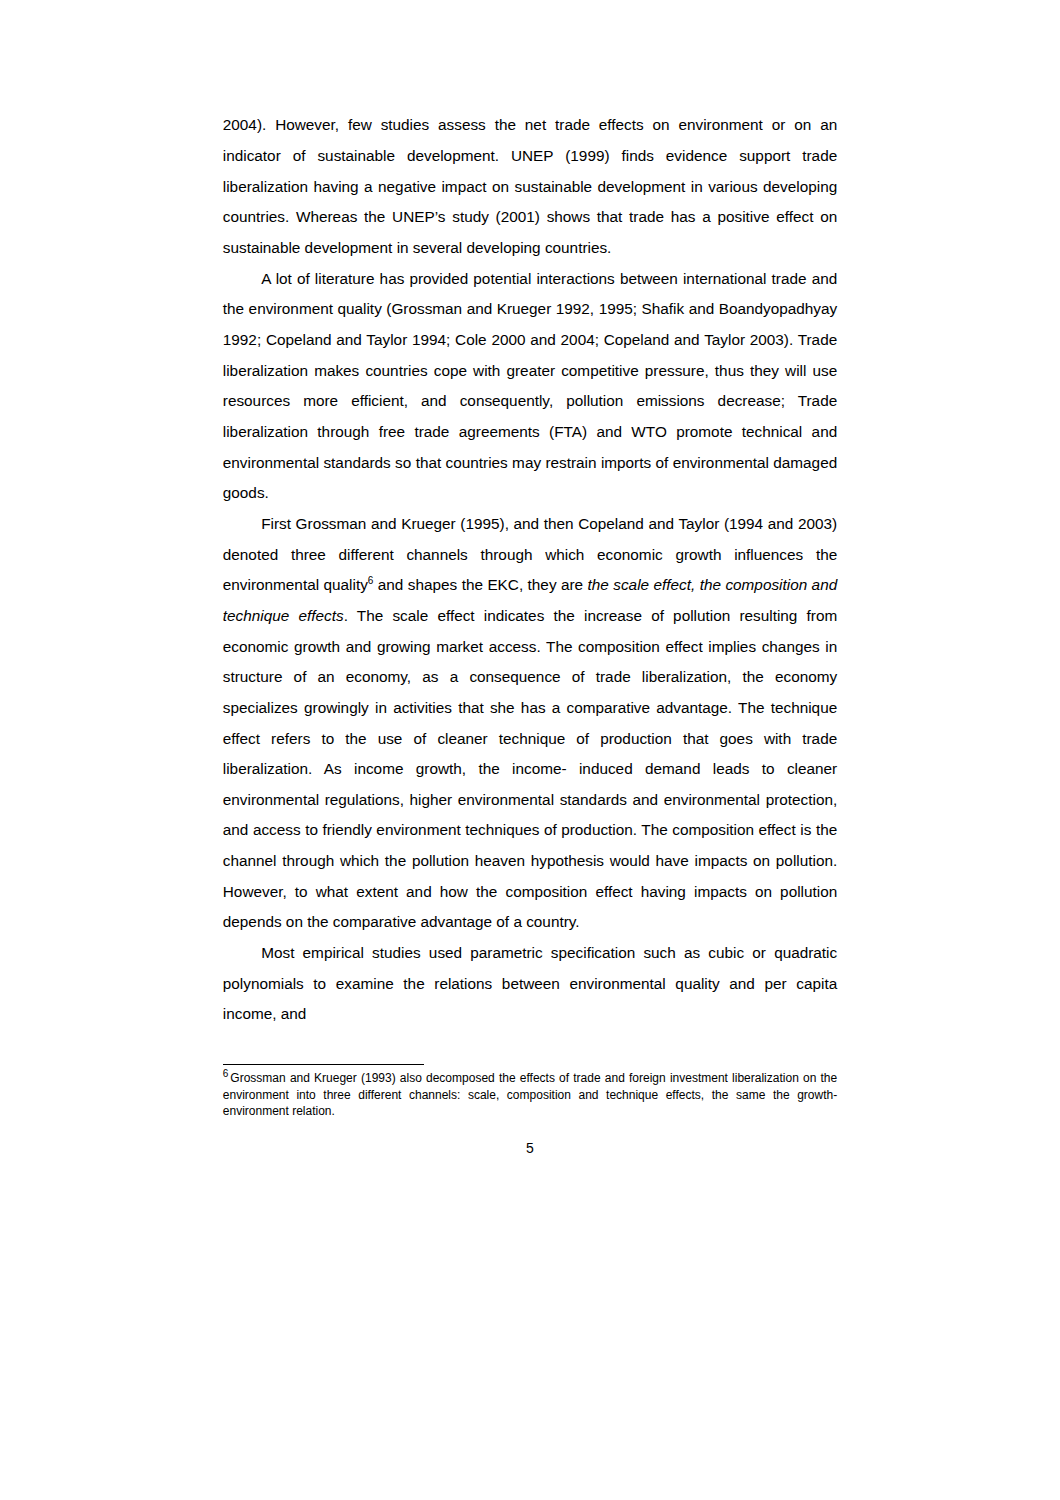2004). However, few studies assess the net trade effects on environment or on an indicator of sustainable development. UNEP (1999) finds evidence support trade liberalization having a negative impact on sustainable development in various developing countries. Whereas the UNEP’s study (2001) shows that trade has a positive effect on sustainable development in several developing countries.
A lot of literature has provided potential interactions between international trade and the environment quality (Grossman and Krueger 1992, 1995; Shafik and Boandyopadhyay 1992; Copeland and Taylor 1994; Cole 2000 and 2004; Copeland and Taylor 2003). Trade liberalization makes countries cope with greater competitive pressure, thus they will use resources more efficient, and consequently, pollution emissions decrease; Trade liberalization through free trade agreements (FTA) and WTO promote technical and environmental standards so that countries may restrain imports of environmental damaged goods.
First Grossman and Krueger (1995), and then Copeland and Taylor (1994 and 2003) denoted three different channels through which economic growth influences the environmental quality6 and shapes the EKC, they are the scale effect, the composition and technique effects. The scale effect indicates the increase of pollution resulting from economic growth and growing market access. The composition effect implies changes in structure of an economy, as a consequence of trade liberalization, the economy specializes growingly in activities that she has a comparative advantage. The technique effect refers to the use of cleaner technique of production that goes with trade liberalization. As income growth, the income- induced demand leads to cleaner environmental regulations, higher environmental standards and environmental protection, and access to friendly environment techniques of production. The composition effect is the channel through which the pollution heaven hypothesis would have impacts on pollution. However, to what extent and how the composition effect having impacts on pollution depends on the comparative advantage of a country.
Most empirical studies used parametric specification such as cubic or quadratic polynomials to examine the relations between environmental quality and per capita income, and
6Grossman and Krueger (1993) also decomposed the effects of trade and foreign investment liberalization on the environment into three different channels: scale, composition and technique effects, the same the growth- environment relation.
5